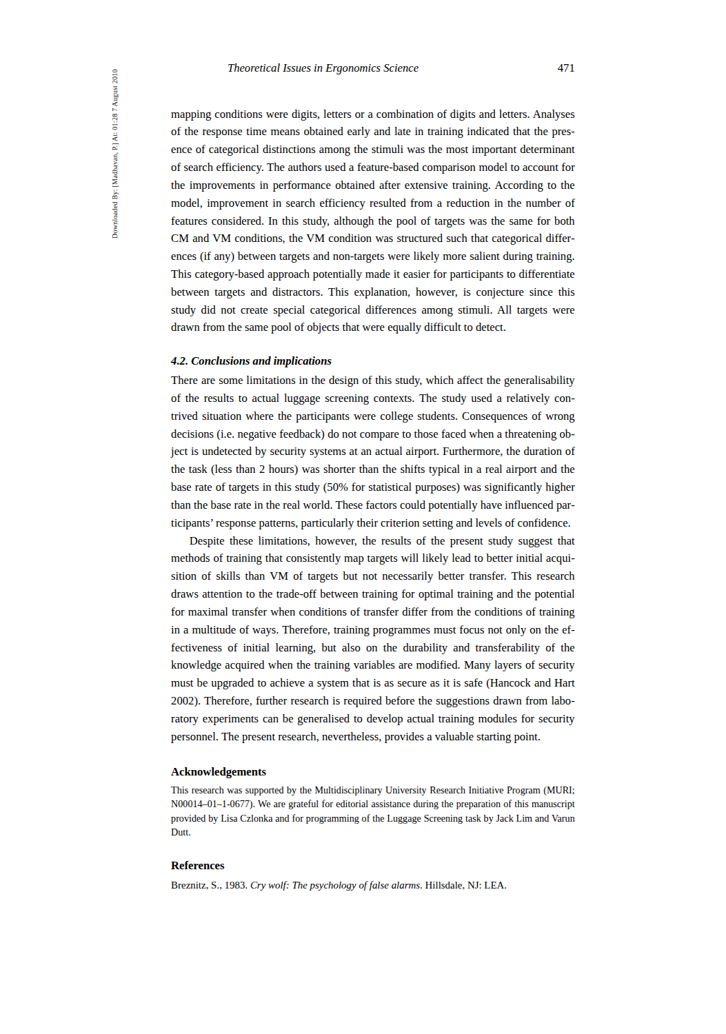Downloaded By: [Madhavan, P.] At: 01:28 7 August 2010
Theoretical Issues in Ergonomics Science 471
mapping conditions were digits, letters or a combination of digits and letters. Analyses of the response time means obtained early and late in training indicated that the presence of categorical distinctions among the stimuli was the most important determinant of search efficiency. The authors used a feature-based comparison model to account for the improvements in performance obtained after extensive training. According to the model, improvement in search efficiency resulted from a reduction in the number of features considered. In this study, although the pool of targets was the same for both CM and VM conditions, the VM condition was structured such that categorical differences (if any) between targets and non-targets were likely more salient during training. This category-based approach potentially made it easier for participants to differentiate between targets and distractors. This explanation, however, is conjecture since this study did not create special categorical differences among stimuli. All targets were drawn from the same pool of objects that were equally difficult to detect.
4.2. Conclusions and implications
There are some limitations in the design of this study, which affect the generalisability of the results to actual luggage screening contexts. The study used a relatively contrived situation where the participants were college students. Consequences of wrong decisions (i.e. negative feedback) do not compare to those faced when a threatening object is undetected by security systems at an actual airport. Furthermore, the duration of the task (less than 2 hours) was shorter than the shifts typical in a real airport and the base rate of targets in this study (50% for statistical purposes) was significantly higher than the base rate in the real world. These factors could potentially have influenced participants’ response patterns, particularly their criterion setting and levels of confidence.
Despite these limitations, however, the results of the present study suggest that methods of training that consistently map targets will likely lead to better initial acquisition of skills than VM of targets but not necessarily better transfer. This research draws attention to the trade-off between training for optimal training and the potential for maximal transfer when conditions of transfer differ from the conditions of training in a multitude of ways. Therefore, training programmes must focus not only on the effectiveness of initial learning, but also on the durability and transferability of the knowledge acquired when the training variables are modified. Many layers of security must be upgraded to achieve a system that is as secure as it is safe (Hancock and Hart 2002). Therefore, further research is required before the suggestions drawn from laboratory experiments can be generalised to develop actual training modules for security personnel. The present research, nevertheless, provides a valuable starting point.
Acknowledgements
This research was supported by the Multidisciplinary University Research Initiative Program (MURI; N00014–01–1-0677). We are grateful for editorial assistance during the preparation of this manuscript provided by Lisa Czlonka and for programming of the Luggage Screening task by Jack Lim and Varun Dutt.
References
Breznitz, S., 1983. Cry wolf: The psychology of false alarms. Hillsdale, NJ: LEA.